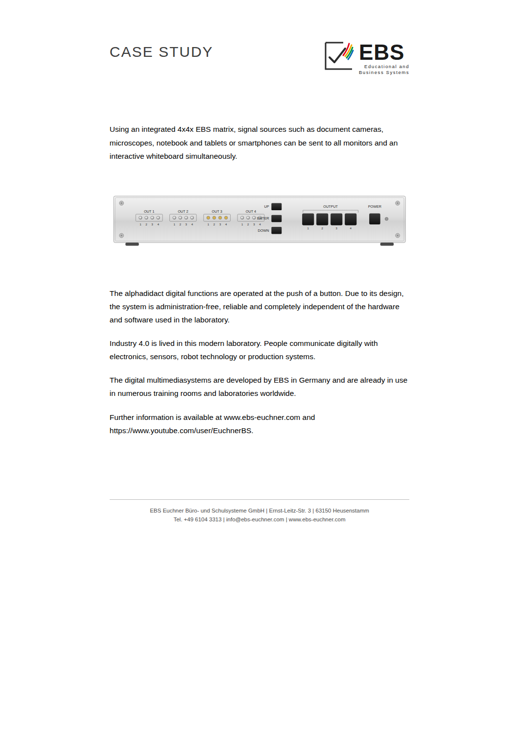CASE STUDY
EBS Educational and Business Systems
Using an integrated 4x4x EBS matrix, signal sources such as document cameras, microscopes, notebook and tablets or smartphones can be sent to all monitors and an interactive whiteboard simultaneously.
OUT 1 1 2 3 4 OUT 2 1 2 3 4 OUT 3 1 2 3 4 OUT 4 1 2 3 4 UP ENTER DOWN OUTPUT 1 2 3 4 POWER
The alphadidact digital functions are operated at the push of a button. Due to its design, the system is administration-free, reliable and completely independent of the hardware and software used in the laboratory.
Industry 4.0 is lived in this modern laboratory. People communicate digitally with electronics, sensors, robot technology or production systems.
The digital multimediasystems are developed by EBS in Germany and are already in use in numerous training rooms and laboratories worldwide.
Further information is available at www.ebs-euchner.com and
https://www.youtube.com/user/EuchnerBS.
EBS Euchner Büro- und Schulsysteme GmbH | Ernst-Leitz-Str. 3 | 63150 Heusenstamm
Tel. +49 6104 3313 | info@ebs-euchner.com | www.ebs-euchner.com